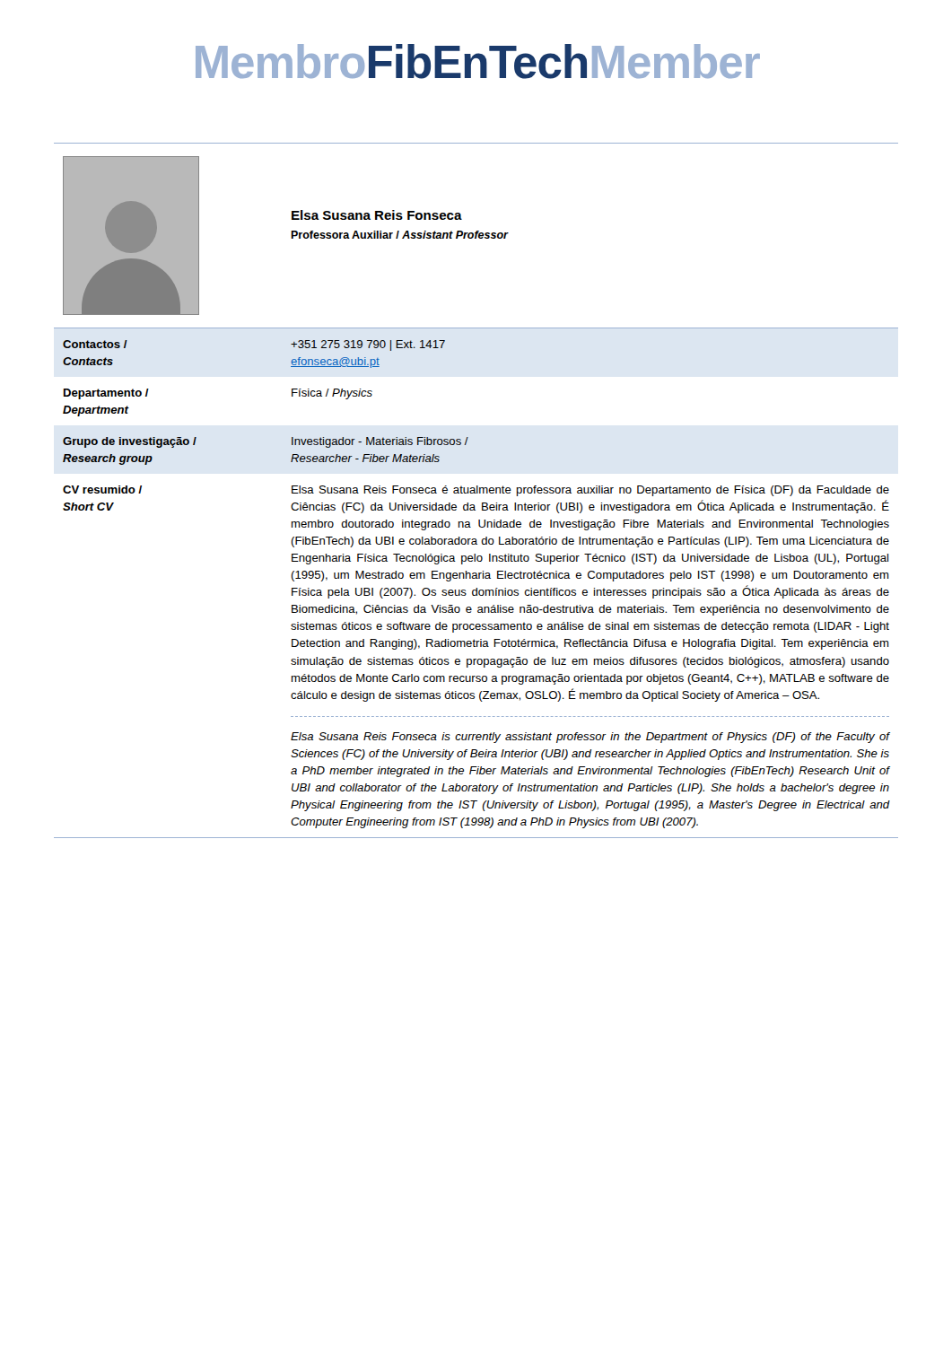Membro FibEnTech Member
| | Elsa Susana Reis Fonseca Professora Auxiliar / Assistant Professor |
| Contactos / Contacts | +351 275 319 790 / Ext. 1417 efonseca@ubi.pt |
| Departamento / Department | Física / Physics |
| Grupo de investigação / Research group | Investigador - Materiais Fibrosos / Researcher - Fiber Materials |
| CV resumido / Short CV | Elsa Susana Reis Fonseca é atualmente professora auxiliar no Departamento de Física (DF) da Faculdade de Ciências (FC) da Universidade da Beira Interior (UBI) e investigadora em Ótica Aplicada e Instrumentação. É membro doutorado integrado na Unidade de Investigação Fibre Materials and Environmental Technologies (FibEnTech) da UBI e colaboradora do Laboratório de Intrumentação e Partículas (LIP). Tem uma Licenciatura de Engenharia Física Tecnológica pelo Instituto Superior Técnico (IST) da Universidade de Lisboa (UL), Portugal (1995), um Mestrado em Engenharia Electrotécnica e Computadores pelo IST (1998) e um Doutoramento em Física pela UBI (2007). Os seus domínios científicos e interesses principais são a Ótica Aplicada às áreas de Biomedicina, Ciências da Visão e análise não-destrutiva de materiais. Tem experiência no desenvolvimento de sistemas óticos e software de processamento e análise de sinal em sistemas de detecção remota (LIDAR - Light Detection and Ranging), Radiometria Fototérmica, Reflectância Difusa e Holografia Digital. Tem experiência em simulação de sistemas óticos e propagação de luz em meios difusores (tecidos biológicos, atmosfera) usando métodos de Monte Carlo com recurso a programação orientada por objetos (Geant4, C++), MATLAB e software de cálculo e design de sistemas óticos (Zemax, OSLO). É membro da Optical Society of America – OSA. Elsa Susana Reis Fonseca is currently assistant professor in the Department of Physics (DF) of the Faculty of Sciences (FC) of the University of Beira Interior (UBI) and researcher in Applied Optics and Instrumentation. She is a PhD member integrated in the Fiber Materials and Environmental Technologies (FibEnTech) Research Unit of UBI and collaborator of the Laboratory of Instrumentation and Particles (LIP). She holds a bachelor's degree in Physical Engineering from the IST (University of Lisbon), Portugal (1995), a Master's Degree in Electrical and Computer Engineering from IST (1998) and a PhD in Physics from UBI (2007). |